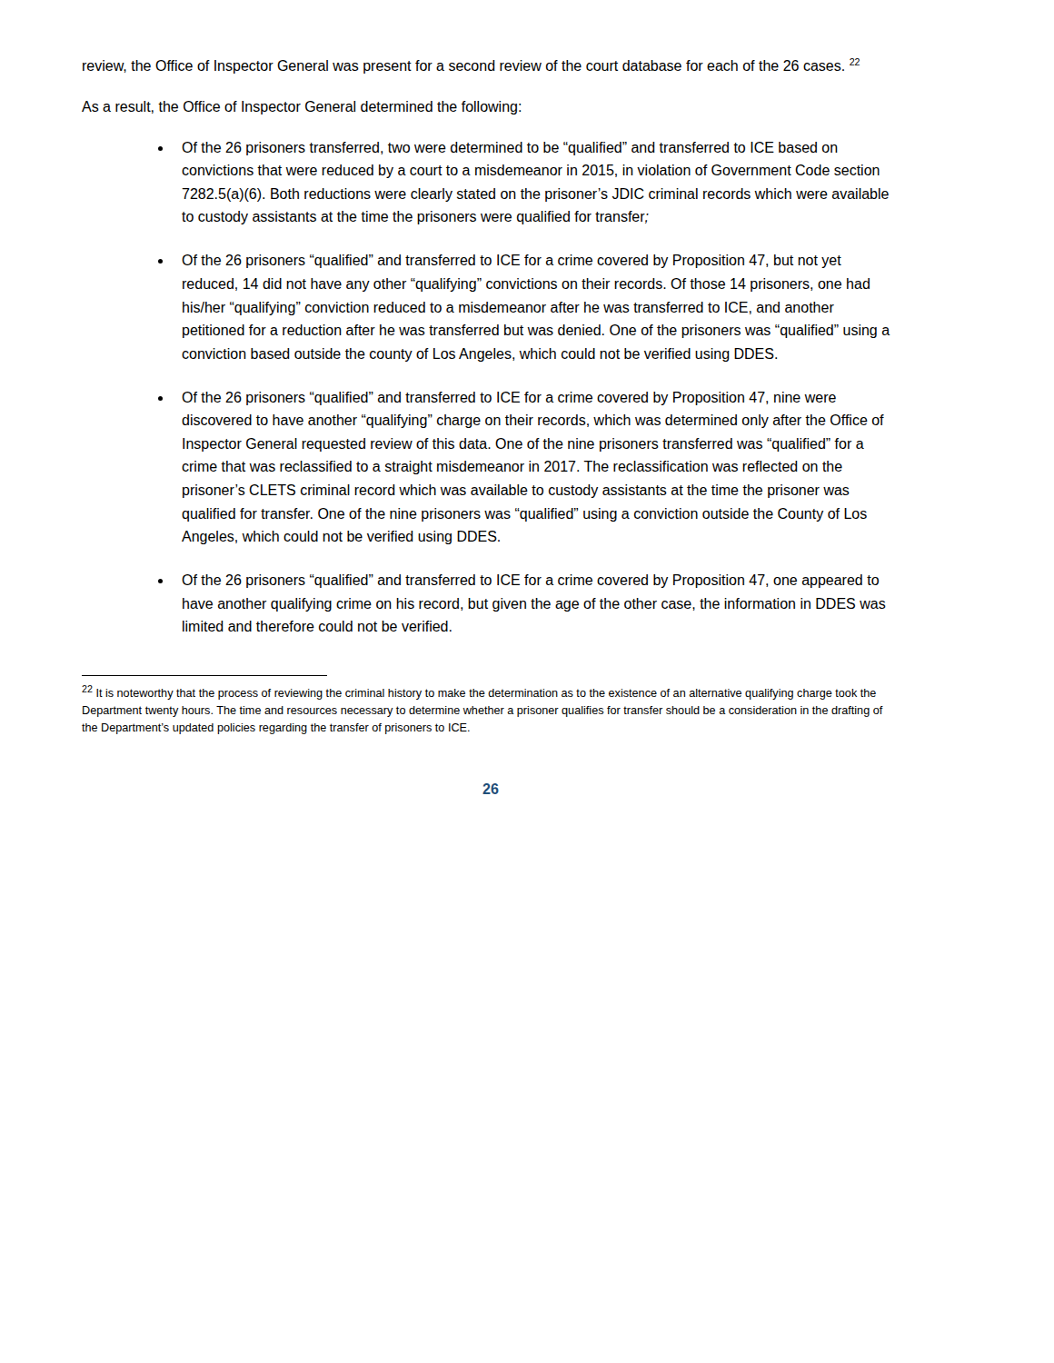review, the Office of Inspector General was present for a second review of the court database for each of the 26 cases. 22
As a result, the Office of Inspector General determined the following:
Of the 26 prisoners transferred, two were determined to be “qualified” and transferred to ICE based on convictions that were reduced by a court to a misdemeanor in 2015, in violation of Government Code section 7282.5(a)(6). Both reductions were clearly stated on the prisoner’s JDIC criminal records which were available to custody assistants at the time the prisoners were qualified for transfer;
Of the 26 prisoners “qualified” and transferred to ICE for a crime covered by Proposition 47, but not yet reduced, 14 did not have any other “qualifying” convictions on their records. Of those 14 prisoners, one had his/her “qualifying” conviction reduced to a misdemeanor after he was transferred to ICE, and another petitioned for a reduction after he was transferred but was denied. One of the prisoners was “qualified” using a conviction based outside the county of Los Angeles, which could not be verified using DDES.
Of the 26 prisoners “qualified” and transferred to ICE for a crime covered by Proposition 47, nine were discovered to have another “qualifying” charge on their records, which was determined only after the Office of Inspector General requested review of this data. One of the nine prisoners transferred was “qualified” for a crime that was reclassified to a straight misdemeanor in 2017. The reclassification was reflected on the prisoner’s CLETS criminal record which was available to custody assistants at the time the prisoner was qualified for transfer. One of the nine prisoners was “qualified” using a conviction outside the County of Los Angeles, which could not be verified using DDES.
Of the 26 prisoners “qualified” and transferred to ICE for a crime covered by Proposition 47, one appeared to have another qualifying crime on his record, but given the age of the other case, the information in DDES was limited and therefore could not be verified.
22 It is noteworthy that the process of reviewing the criminal history to make the determination as to the existence of an alternative qualifying charge took the Department twenty hours. The time and resources necessary to determine whether a prisoner qualifies for transfer should be a consideration in the drafting of the Department’s updated policies regarding the transfer of prisoners to ICE.
26